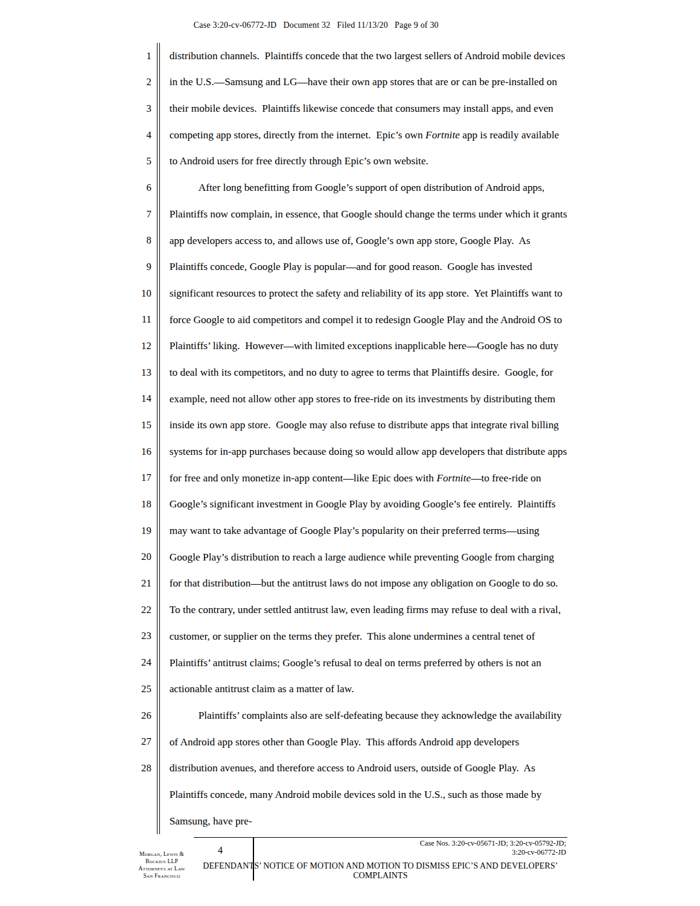Case 3:20-cv-06772-JD Document 32 Filed 11/13/20 Page 9 of 30
1
2
3
4
5
6
7
8
9
10
11
12
13
14
15
16
17
18
19
20
21
22
23
24
25
26
27
28
distribution channels. Plaintiffs concede that the two largest sellers of Android mobile devices in the U.S.—Samsung and LG—have their own app stores that are or can be pre-installed on their mobile devices. Plaintiffs likewise concede that consumers may install apps, and even competing app stores, directly from the internet. Epic’s own Fortnite app is readily available to Android users for free directly through Epic’s own website.
After long benefitting from Google’s support of open distribution of Android apps, Plaintiffs now complain, in essence, that Google should change the terms under which it grants app developers access to, and allows use of, Google’s own app store, Google Play. As Plaintiffs concede, Google Play is popular—and for good reason. Google has invested significant resources to protect the safety and reliability of its app store. Yet Plaintiffs want to force Google to aid competitors and compel it to redesign Google Play and the Android OS to Plaintiffs’ liking. However—with limited exceptions inapplicable here—Google has no duty to deal with its competitors, and no duty to agree to terms that Plaintiffs desire. Google, for example, need not allow other app stores to free-ride on its investments by distributing them inside its own app store. Google may also refuse to distribute apps that integrate rival billing systems for in-app purchases because doing so would allow app developers that distribute apps for free and only monetize in-app content—like Epic does with Fortnite—to free-ride on Google’s significant investment in Google Play by avoiding Google’s fee entirely. Plaintiffs may want to take advantage of Google Play’s popularity on their preferred terms—using Google Play’s distribution to reach a large audience while preventing Google from charging for that distribution—but the antitrust laws do not impose any obligation on Google to do so. To the contrary, under settled antitrust law, even leading firms may refuse to deal with a rival, customer, or supplier on the terms they prefer. This alone undermines a central tenet of Plaintiffs’ antitrust claims; Google’s refusal to deal on terms preferred by others is not an actionable antitrust claim as a matter of law.
Plaintiffs’ complaints also are self-defeating because they acknowledge the availability of Android app stores other than Google Play. This affords Android app developers distribution avenues, and therefore access to Android users, outside of Google Play. As Plaintiffs concede, many Android mobile devices sold in the U.S., such as those made by Samsung, have pre-
Morgan, Lewis &
Bockius LLP
Attorneys at Law
San Francisco
4
Case Nos. 3:20-cv-05671-JD; 3:20-cv-05792-JD;
3:20-cv-06772-JD
DEFENDANTS’ NOTICE OF MOTION AND MOTION TO DISMISS EPIC’S AND DEVELOPERS’ COMPLAINTS